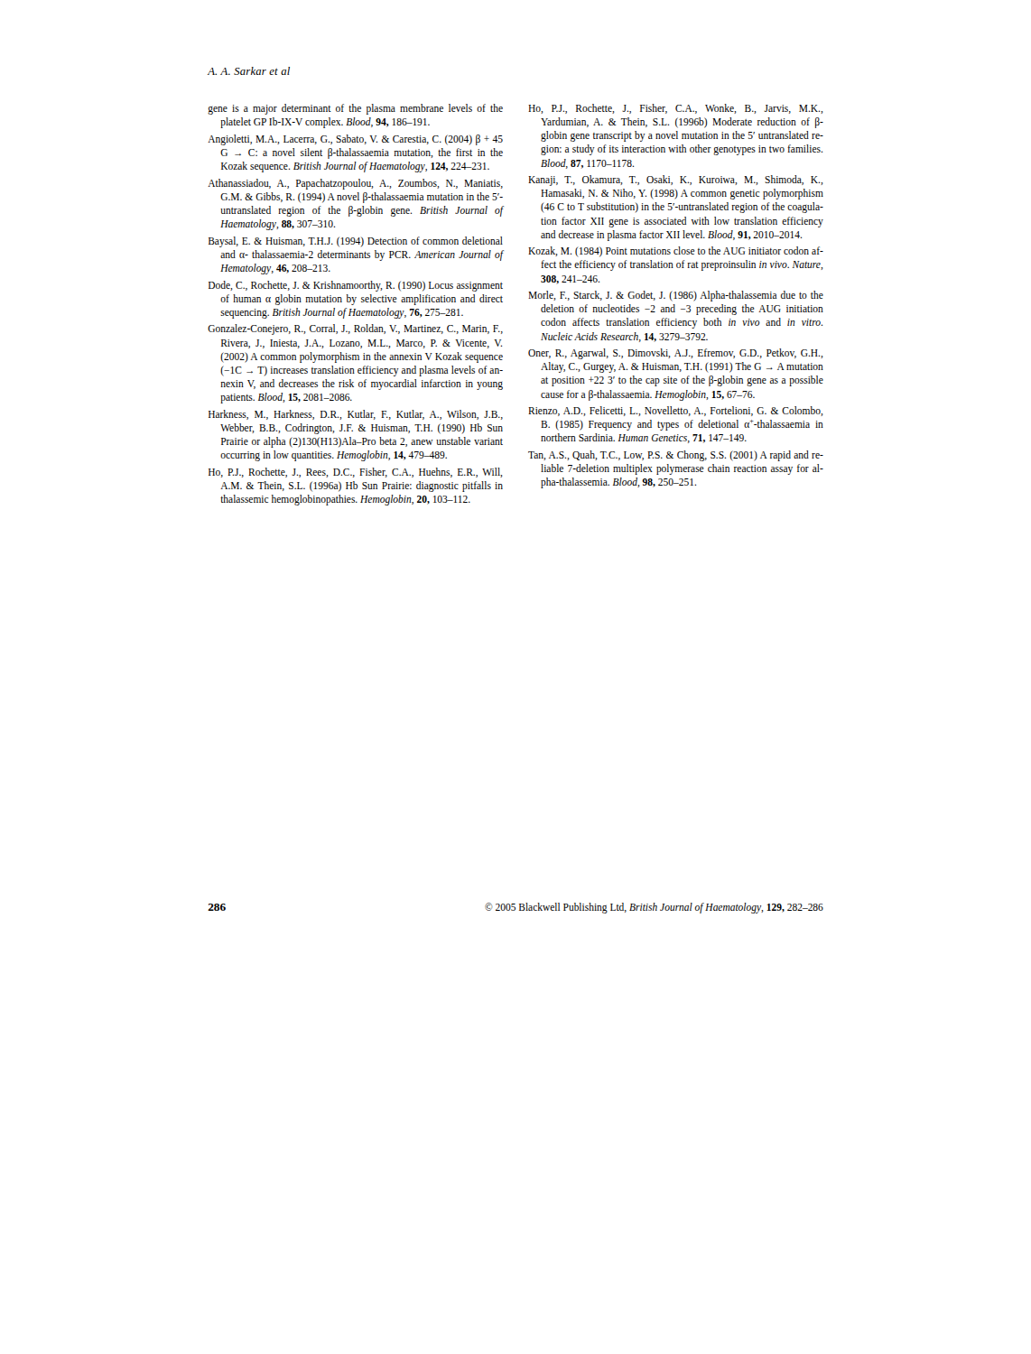A. A. Sarkar et al
gene is a major determinant of the plasma membrane levels of the platelet GP Ib-IX-V complex. Blood, 94, 186–191.
Angioletti, M.A., Lacerra, G., Sabato, V. & Carestia, C. (2004) β + 45 G → C: a novel silent β-thalassaemia mutation, the first in the Kozak sequence. British Journal of Haematology, 124, 224–231.
Athanassiadou, A., Papachatzopoulou, A., Zoumbos, N., Maniatis, G.M. & Gibbs, R. (1994) A novel β-thalassaemia mutation in the 5′-untranslated region of the β-globin gene. British Journal of Haematology, 88, 307–310.
Baysal, E. & Huisman, T.H.J. (1994) Detection of common deletional and α- thalassaemia-2 determinants by PCR. American Journal of Hematology, 46, 208–213.
Dode, C., Rochette, J. & Krishnamoorthy, R. (1990) Locus assignment of human α globin mutation by selective amplification and direct sequencing. British Journal of Haematology, 76, 275–281.
Gonzalez-Conejero, R., Corral, J., Roldan, V., Martinez, C., Marin, F., Rivera, J., Iniesta, J.A., Lozano, M.L., Marco, P. & Vicente, V. (2002) A common polymorphism in the annexin V Kozak sequence (−1C → T) increases translation efficiency and plasma levels of annexin V, and decreases the risk of myocardial infarction in young patients. Blood, 15, 2081–2086.
Harkness, M., Harkness, D.R., Kutlar, F., Kutlar, A., Wilson, J.B., Webber, B.B., Codrington, J.F. & Huisman, T.H. (1990) Hb Sun Prairie or alpha (2)130(H13)Ala–Pro beta 2, anew unstable variant occurring in low quantities. Hemoglobin, 14, 479–489.
Ho, P.J., Rochette, J., Rees, D.C., Fisher, C.A., Huehns, E.R., Will, A.M. & Thein, S.L. (1996a) Hb Sun Prairie: diagnostic pitfalls in thalassemic hemoglobinopathies. Hemoglobin, 20, 103–112.
Ho, P.J., Rochette, J., Fisher, C.A., Wonke, B., Jarvis, M.K., Yardumian, A. & Thein, S.L. (1996b) Moderate reduction of β-globin gene transcript by a novel mutation in the 5′ untranslated region: a study of its interaction with other genotypes in two families. Blood, 87, 1170–1178.
Kanaji, T., Okamura, T., Osaki, K., Kuroiwa, M., Shimoda, K., Hamasaki, N. & Niho, Y. (1998) A common genetic polymorphism (46 C to T substitution) in the 5′-untranslated region of the coagulation factor XII gene is associated with low translation efficiency and decrease in plasma factor XII level. Blood, 91, 2010–2014.
Kozak, M. (1984) Point mutations close to the AUG initiator codon affect the efficiency of translation of rat preproinsulin in vivo. Nature, 308, 241–246.
Morle, F., Starck, J. & Godet, J. (1986) Alpha-thalassemia due to the deletion of nucleotides −2 and −3 preceding the AUG initiation codon affects translation efficiency both in vivo and in vitro. Nucleic Acids Research, 14, 3279–3792.
Oner, R., Agarwal, S., Dimovski, A.J., Efremov, G.D., Petkov, G.H., Altay, C., Gurgey, A. & Huisman, T.H. (1991) The G → A mutation at position +22 3′ to the cap site of the β-globin gene as a possible cause for a β-thalassaemia. Hemoglobin, 15, 67–76.
Rienzo, A.D., Felicetti, L., Novelletto, A., Fortelioni, G. & Colombo, B. (1985) Frequency and types of deletional α+-thalassaemia in northern Sardinia. Human Genetics, 71, 147–149.
Tan, A.S., Quah, T.C., Low, P.S. & Chong, S.S. (2001) A rapid and reliable 7-deletion multiplex polymerase chain reaction assay for alpha-thalassemia. Blood, 98, 250–251.
286 © 2005 Blackwell Publishing Ltd, British Journal of Haematology, 129, 282–286